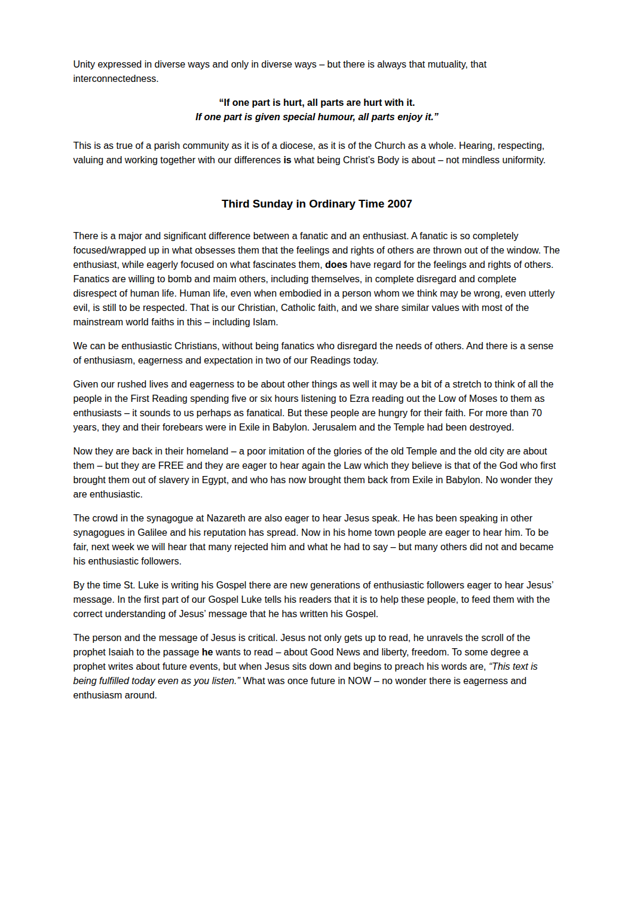Unity expressed in diverse ways and only in diverse ways – but there is always that mutuality, that interconnectedness.
“If one part is hurt, all parts are hurt with it.
If one part is given special humour, all parts enjoy it.”
This is as true of a parish community as it is of a diocese, as it is of the Church as a whole. Hearing, respecting, valuing and working together with our differences is what being Christ’s Body is about – not mindless uniformity.
Third Sunday in Ordinary Time 2007
There is a major and significant difference between a fanatic and an enthusiast. A fanatic is so completely focused/wrapped up in what obsesses them that the feelings and rights of others are thrown out of the window. The enthusiast, while eagerly focused on what fascinates them, does have regard for the feelings and rights of others. Fanatics are willing to bomb and maim others, including themselves, in complete disregard and complete disrespect of human life. Human life, even when embodied in a person whom we think may be wrong, even utterly evil, is still to be respected. That is our Christian, Catholic faith, and we share similar values with most of the mainstream world faiths in this – including Islam.
We can be enthusiastic Christians, without being fanatics who disregard the needs of others. And there is a sense of enthusiasm, eagerness and expectation in two of our Readings today.
Given our rushed lives and eagerness to be about other things as well it may be a bit of a stretch to think of all the people in the First Reading spending five or six hours listening to Ezra reading out the Low of Moses to them as enthusiasts – it sounds to us perhaps as fanatical. But these people are hungry for their faith. For more than 70 years, they and their forebears were in Exile in Babylon. Jerusalem and the Temple had been destroyed.
Now they are back in their homeland – a poor imitation of the glories of the old Temple and the old city are about them – but they are FREE and they are eager to hear again the Law which they believe is that of the God who first brought them out of slavery in Egypt, and who has now brought them back from Exile in Babylon. No wonder they are enthusiastic.
The crowd in the synagogue at Nazareth are also eager to hear Jesus speak. He has been speaking in other synagogues in Galilee and his reputation has spread. Now in his home town people are eager to hear him. To be fair, next week we will hear that many rejected him and what he had to say – but many others did not and became his enthusiastic followers.
By the time St. Luke is writing his Gospel there are new generations of enthusiastic followers eager to hear Jesus’ message. In the first part of our Gospel Luke tells his readers that it is to help these people, to feed them with the correct understanding of Jesus’ message that he has written his Gospel.
The person and the message of Jesus is critical. Jesus not only gets up to read, he unravels the scroll of the prophet Isaiah to the passage he wants to read – about Good News and liberty, freedom. To some degree a prophet writes about future events, but when Jesus sits down and begins to preach his words are, “This text is being fulfilled today even as you listen.” What was once future in NOW – no wonder there is eagerness and enthusiasm around.